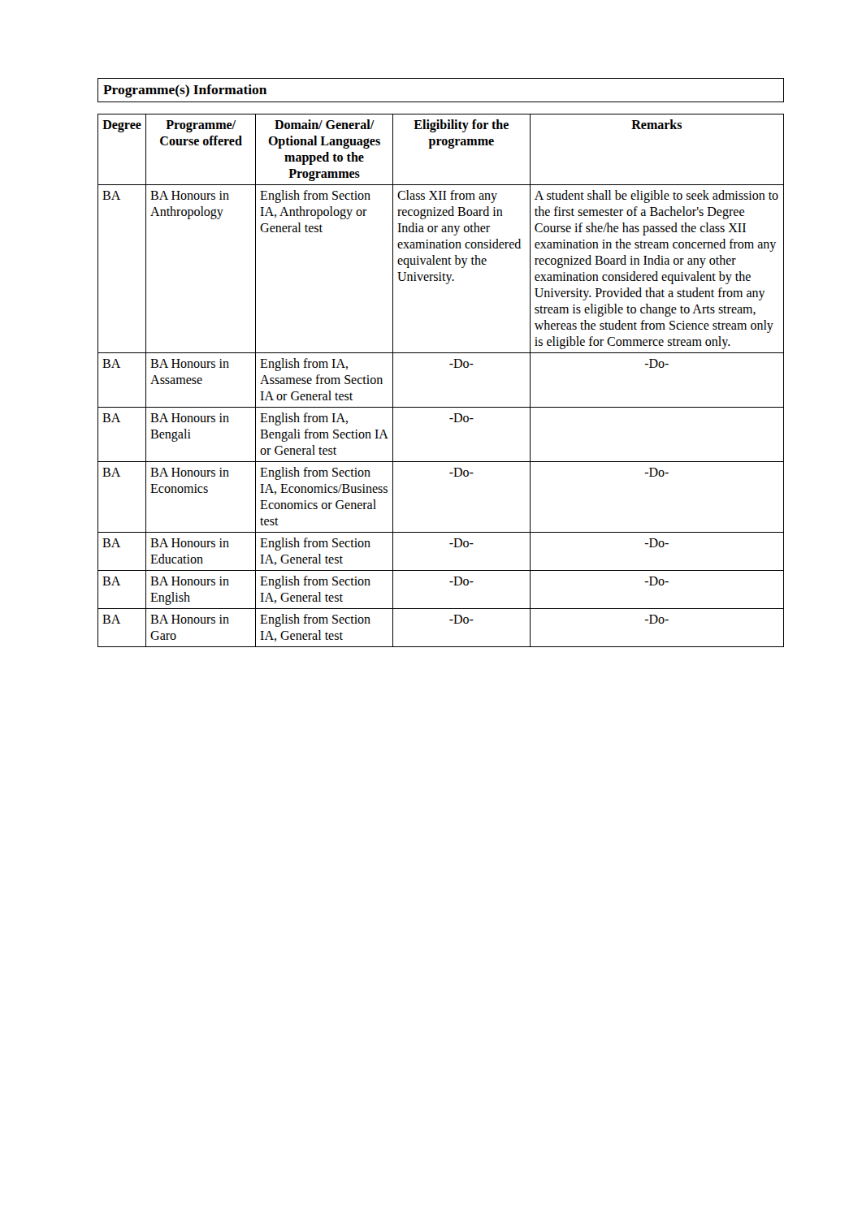Programme(s) Information
| Degree | Programme/ Course offered | Domain/ General/ Optional Languages mapped to the Programmes | Eligibility for the programme | Remarks |
| --- | --- | --- | --- | --- |
| BA | BA Honours in Anthropology | English from Section IA, Anthropology or General test | Class XII from any recognized Board in India or any other examination considered equivalent by the University. | A student shall be eligible to seek admission to the first semester of a Bachelor's Degree Course if she/he has passed the class XII examination in the stream concerned from any recognized Board in India or any other examination considered equivalent by the University. Provided that a student from any stream is eligible to change to Arts stream, whereas the student from Science stream only is eligible for Commerce stream only. |
| BA | BA Honours in Assamese | English from IA, Assamese from Section IA or General test | -Do- | -Do- |
| BA | BA Honours in Bengali | English from IA, Bengali from Section IA or General test | -Do- | |
| BA | BA Honours in Economics | English from Section IA, Economics/Business Economics or General test | -Do- | -Do- |
| BA | BA Honours in Education | English from Section IA, General test | -Do- | -Do- |
| BA | BA Honours in English | English from Section IA, General test | -Do- | -Do- |
| BA | BA Honours in Garo | English from Section IA, General test | -Do- | -Do- |